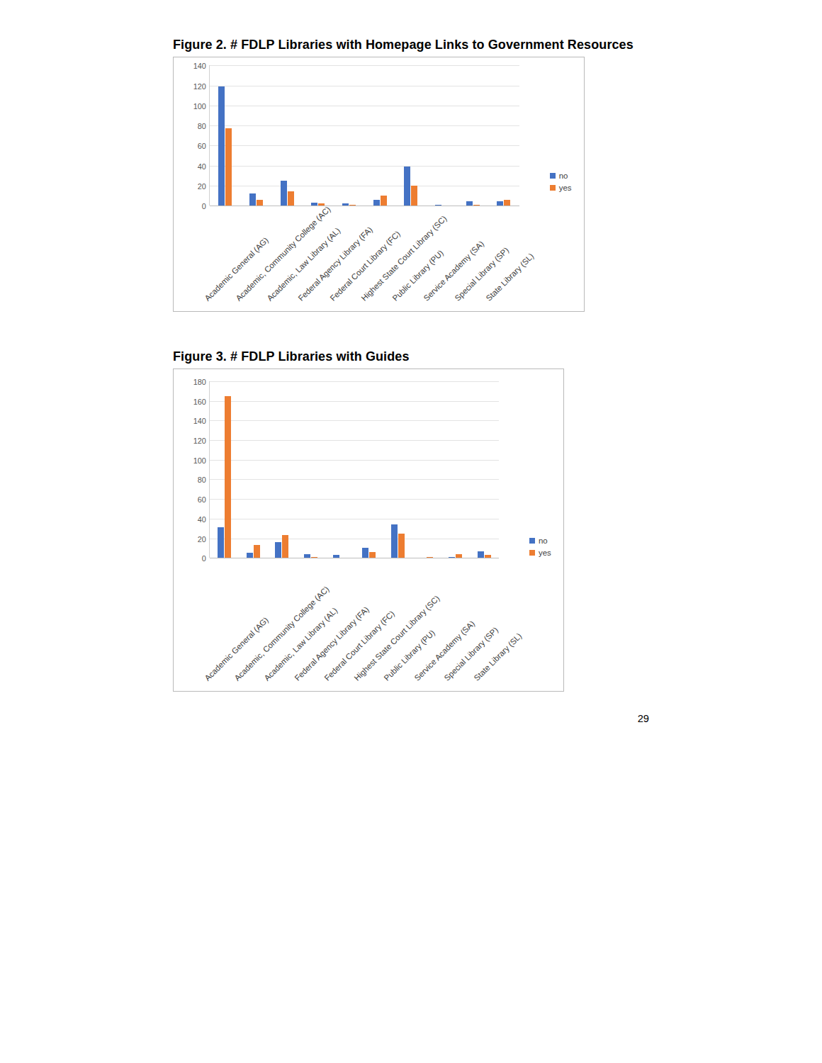Figure 2. # FDLP Libraries with Homepage Links to Government Resources
140
120
100
80
60
40
20
0
Academic General (AG)
Academic, Community College (AC)
Academic, Law Library (AL)
Federal Agency Library (FA)
Federal Court Library (FC)
Highest State Court Library (SC)
Public Library (PU)
Service Academy (SA)
Special Library (SP)
State Library (SL)
no
yes
Figure 3. # FDLP Libraries with Guides
180
160
140
120
100
80
60
40
20
0
Academic General (AG)
Academic, Community College (AC)
Academic, Law Library (AL)
Federal Agency Library (FA)
Federal Court Library (FC)
Highest State Court Library (SC)
Public Library (PU)
Service Academy (SA)
Special Library (SP)
State Library (SL)
no
yes
29